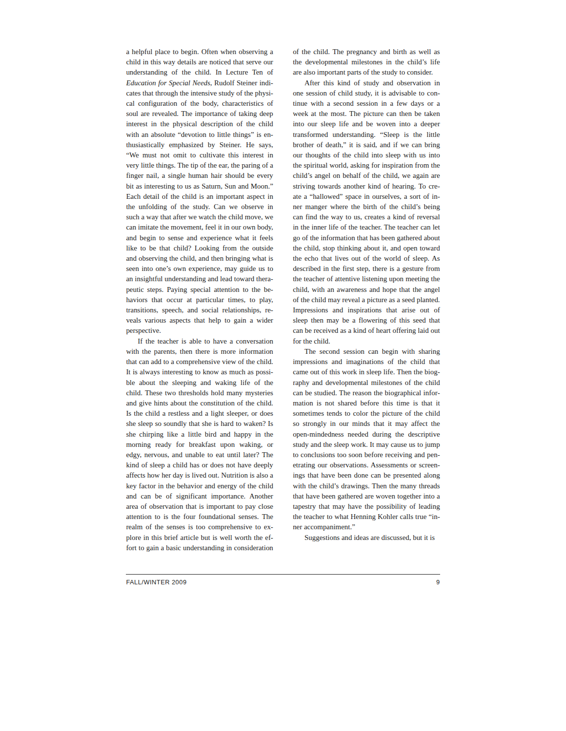a helpful place to begin. Often when observing a child in this way details are noticed that serve our understanding of the child. In Lecture Ten of Education for Special Needs, Rudolf Steiner indicates that through the intensive study of the physical configuration of the body, characteristics of soul are revealed. The importance of taking deep interest in the physical description of the child with an absolute “devotion to little things” is enthusiastically emphasized by Steiner. He says, “We must not omit to cultivate this interest in very little things. The tip of the ear, the paring of a finger nail, a single human hair should be every bit as interesting to us as Saturn, Sun and Moon.” Each detail of the child is an important aspect in the unfolding of the study. Can we observe in such a way that after we watch the child move, we can imitate the movement, feel it in our own body, and begin to sense and experience what it feels like to be that child? Looking from the outside and observing the child, and then bringing what is seen into one’s own experience, may guide us to an insightful understanding and lead toward therapeutic steps. Paying special attention to the behaviors that occur at particular times, to play, transitions, speech, and social relationships, reveals various aspects that help to gain a wider perspective.
If the teacher is able to have a conversation with the parents, then there is more information that can add to a comprehensive view of the child. It is always interesting to know as much as possible about the sleeping and waking life of the child. These two thresholds hold many mysteries and give hints about the constitution of the child. Is the child a restless and a light sleeper, or does she sleep so soundly that she is hard to waken? Is she chirping like a little bird and happy in the morning ready for breakfast upon waking, or edgy, nervous, and unable to eat until later? The kind of sleep a child has or does not have deeply affects how her day is lived out. Nutrition is also a key factor in the behavior and energy of the child and can be of significant importance. Another area of observation that is important to pay close attention to is the four foundational senses. The realm of the senses is too comprehensive to explore in this brief article but is well worth the effort to gain a basic understanding in consideration of the child. The pregnancy and birth as well as the developmental milestones in the child’s life are also important parts of the study to consider.
After this kind of study and observation in one session of child study, it is advisable to continue with a second session in a few days or a week at the most. The picture can then be taken into our sleep life and be woven into a deeper transformed understanding. “Sleep is the little brother of death,” it is said, and if we can bring our thoughts of the child into sleep with us into the spiritual world, asking for inspiration from the child’s angel on behalf of the child, we again are striving towards another kind of hearing. To create a “hallowed” space in ourselves, a sort of inner manger where the birth of the child’s being can find the way to us, creates a kind of reversal in the inner life of the teacher. The teacher can let go of the information that has been gathered about the child, stop thinking about it, and open toward the echo that lives out of the world of sleep. As described in the first step, there is a gesture from the teacher of attentive listening upon meeting the child, with an awareness and hope that the angel of the child may reveal a picture as a seed planted. Impressions and inspirations that arise out of sleep then may be a flowering of this seed that can be received as a kind of heart offering laid out for the child.
The second session can begin with sharing impressions and imaginations of the child that came out of this work in sleep life. Then the biography and developmental milestones of the child can be studied. The reason the biographical information is not shared before this time is that it sometimes tends to color the picture of the child so strongly in our minds that it may affect the open-mindedness needed during the descriptive study and the sleep work. It may cause us to jump to conclusions too soon before receiving and penetrating our observations. Assessments or screenings that have been done can be presented along with the child’s drawings. Then the many threads that have been gathered are woven together into a tapestry that may have the possibility of leading the teacher to what Henning Kohler calls true “inner accompaniment.”
Suggestions and ideas are discussed, but it is
Fall/Winter 2009 9